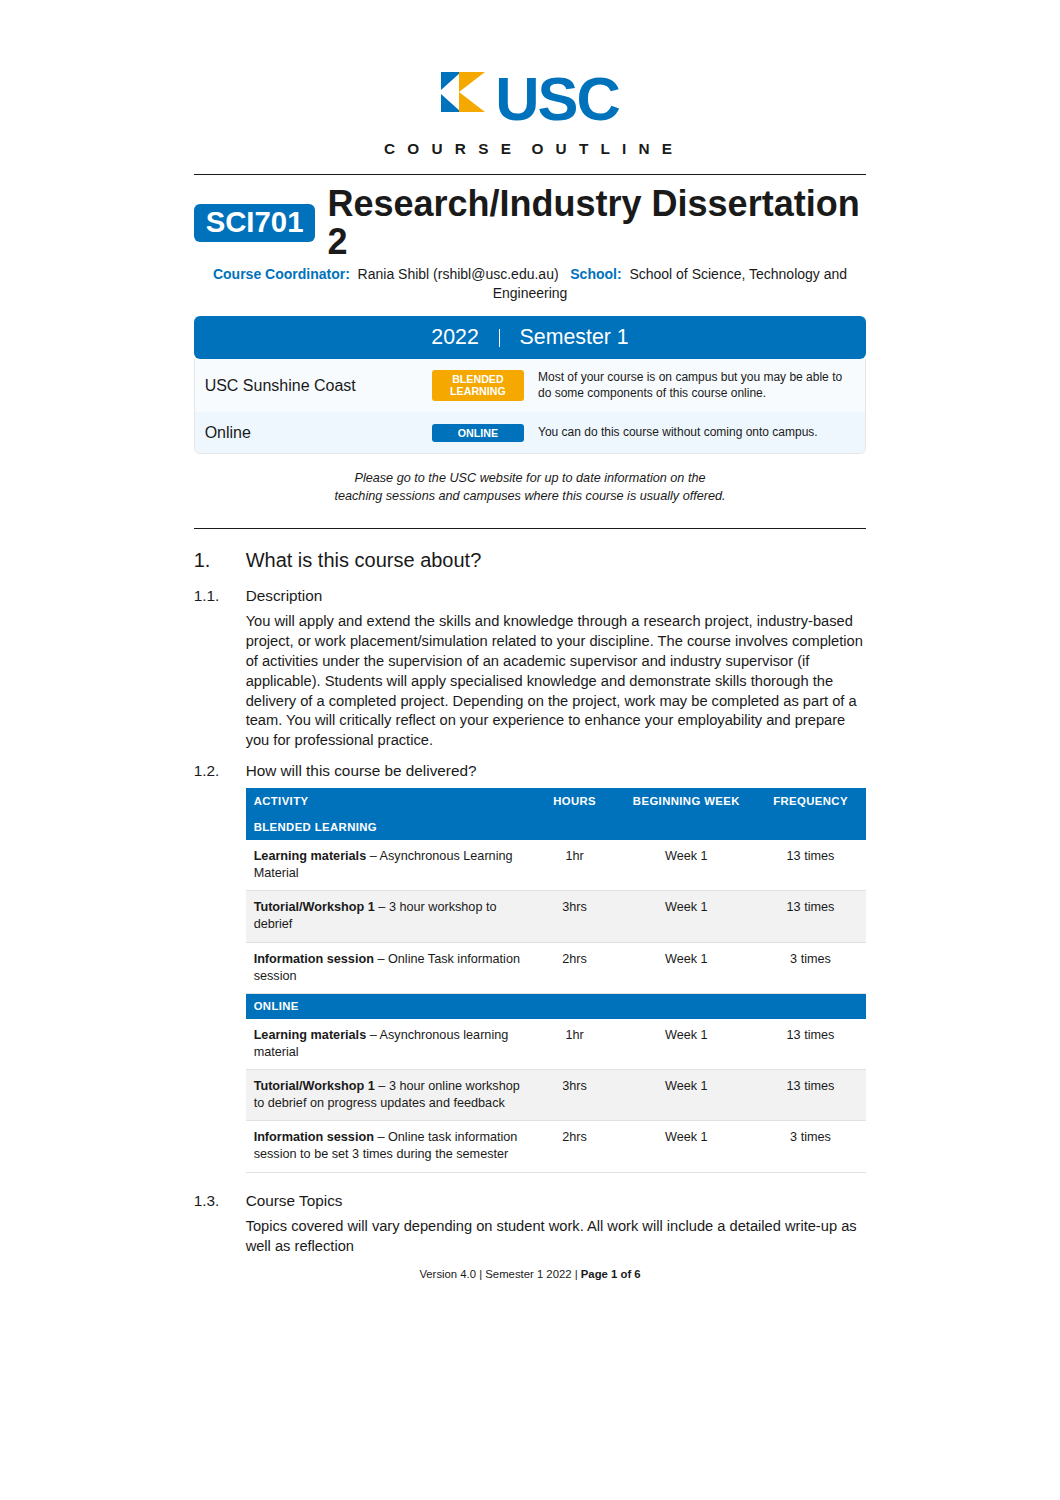USC
C O U R S E O U T L I N E
SCI701
Research/Industry Dissertation 2
Course Coordinator: Rania Shibl (rshibl@usc.edu.au) School: School of Science, Technology and Engineering
2022 Semester 1
USC Sunshine Coast
BLENDED
LEARNING
Most of your course is on campus but you may be able to do some components of this course online.
Online
ONLINE
You can do this course without coming onto campus.
Please go to the USC website for up to date information on the
teaching sessions and campuses where this course is usually offered.
1. What is this course about?
1.1. Description
You will apply and extend the skills and knowledge through a research project, industry-based project, or work placement/simulation related to your discipline. The course involves completion of activities under the supervision of an academic supervisor and industry supervisor (if applicable). Students will apply specialised knowledge and demonstrate skills thorough the delivery of a completed project. Depending on the project, work may be completed as part of a team. You will critically reflect on your experience to enhance your employability and prepare you for professional practice.
1.2. How will this course be delivered?
| ACTIVITY | HOURS | BEGINNING WEEK | FREQUENCY |
| --- | --- | --- | --- |
| BLENDED LEARNING |
| Learning materials – Asynchronous Learning Material | 1hr | Week 1 | 13 times |
| Tutorial/Workshop 1 – 3 hour workshop to debrief | 3hrs | Week 1 | 13 times |
| Information session – Online Task information session | 2hrs | Week 1 | 3 times |
| ONLINE |
| Learning materials – Asynchronous learning material | 1hr | Week 1 | 13 times |
| Tutorial/Workshop 1 – 3 hour online workshop to debrief on progress updates and feedback | 3hrs | Week 1 | 13 times |
| Information session – Online task information session to be set 3 times during the semester | 2hrs | Week 1 | 3 times |
1.3. Course Topics
Topics covered will vary depending on student work. All work will include a detailed write-up as well as reflection
Version 4.0 | Semester 1 2022 | Page 1 of 6